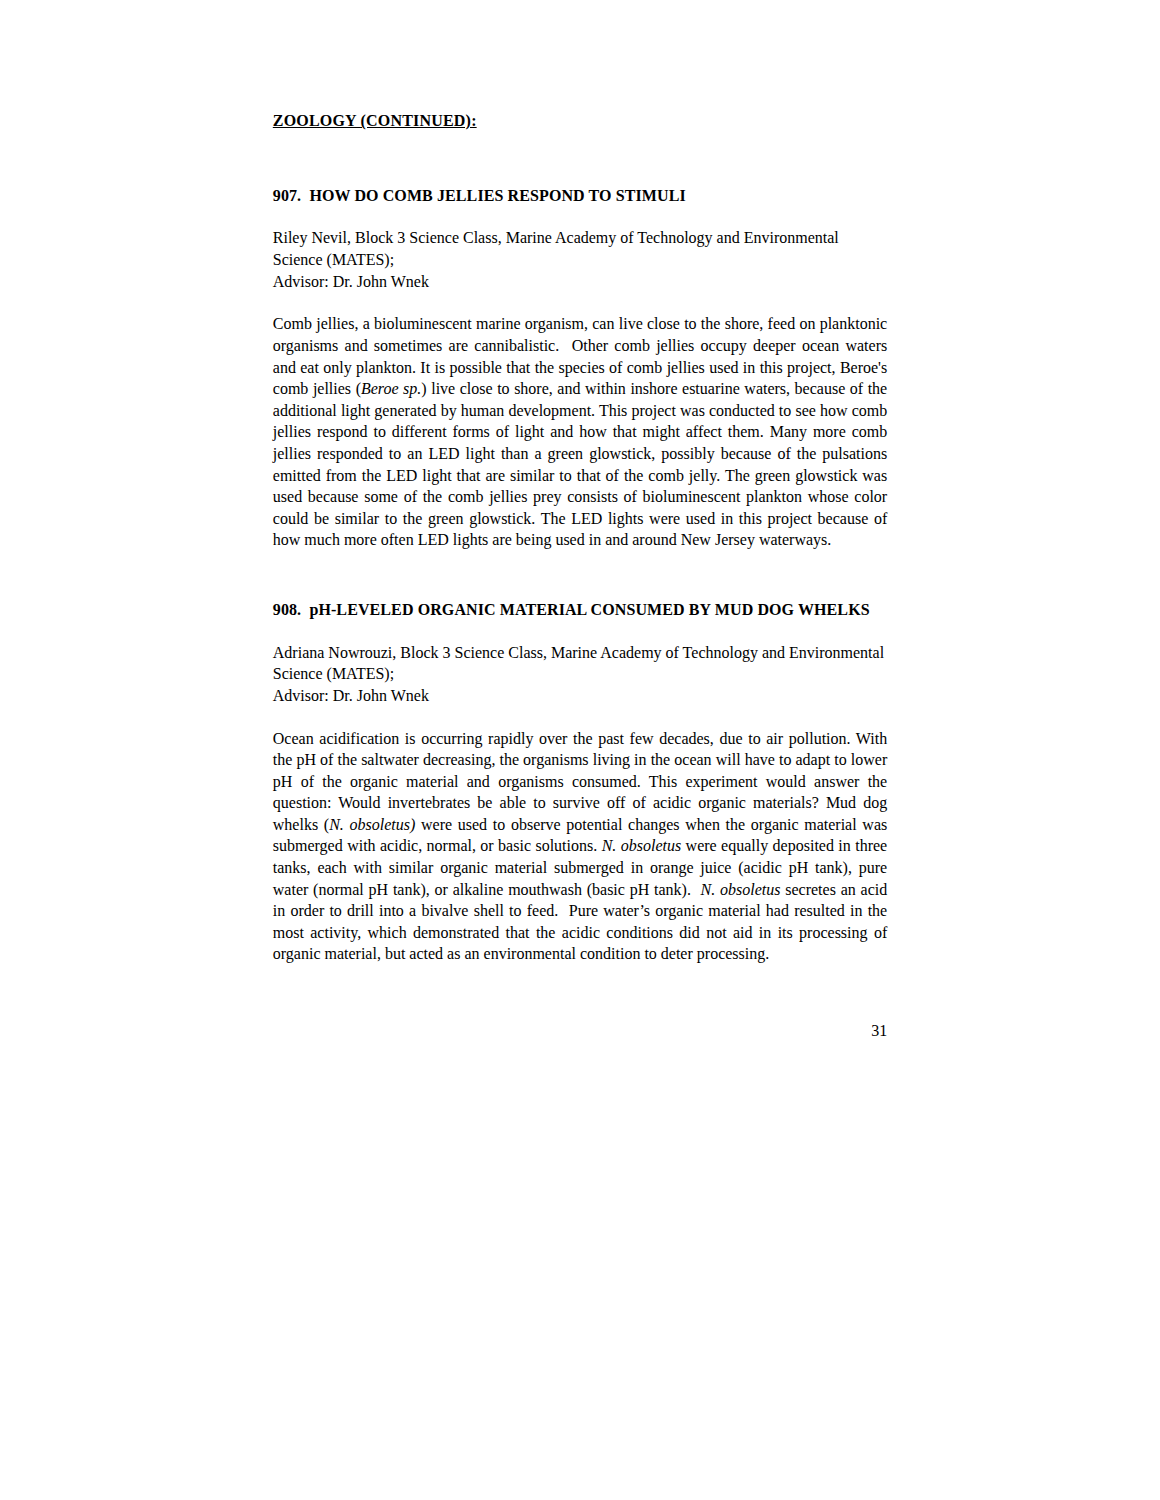ZOOLOGY (CONTINUED):
907. HOW DO COMB JELLIES RESPOND TO STIMULI
Riley Nevil, Block 3 Science Class, Marine Academy of Technology and Environmental Science (MATES);
Advisor: Dr. John Wnek
Comb jellies, a bioluminescent marine organism, can live close to the shore, feed on planktonic organisms and sometimes are cannibalistic. Other comb jellies occupy deeper ocean waters and eat only plankton. It is possible that the species of comb jellies used in this project, Beroe's comb jellies (Beroe sp.) live close to shore, and within inshore estuarine waters, because of the additional light generated by human development. This project was conducted to see how comb jellies respond to different forms of light and how that might affect them. Many more comb jellies responded to an LED light than a green glowstick, possibly because of the pulsations emitted from the LED light that are similar to that of the comb jelly. The green glowstick was used because some of the comb jellies prey consists of bioluminescent plankton whose color could be similar to the green glowstick. The LED lights were used in this project because of how much more often LED lights are being used in and around New Jersey waterways.
908. pH-LEVELED ORGANIC MATERIAL CONSUMED BY MUD DOG WHELKS
Adriana Nowrouzi, Block 3 Science Class, Marine Academy of Technology and Environmental Science (MATES);
Advisor: Dr. John Wnek
Ocean acidification is occurring rapidly over the past few decades, due to air pollution. With the pH of the saltwater decreasing, the organisms living in the ocean will have to adapt to lower pH of the organic material and organisms consumed. This experiment would answer the question: Would invertebrates be able to survive off of acidic organic materials? Mud dog whelks (N. obsoletus) were used to observe potential changes when the organic material was submerged with acidic, normal, or basic solutions. N. obsoletus were equally deposited in three tanks, each with similar organic material submerged in orange juice (acidic pH tank), pure water (normal pH tank), or alkaline mouthwash (basic pH tank). N. obsoletus secretes an acid in order to drill into a bivalve shell to feed. Pure water’s organic material had resulted in the most activity, which demonstrated that the acidic conditions did not aid in its processing of organic material, but acted as an environmental condition to deter processing.
31